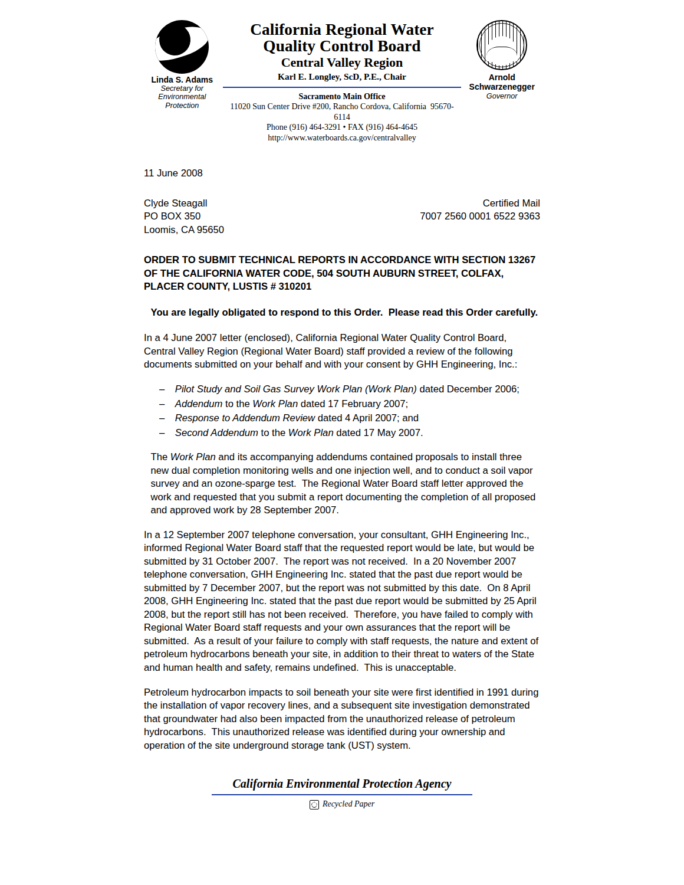Linda S. Adams
Secretary for
Environmental Protection
California Regional Water Quality Control Board
Central Valley Region
Karl E. Longley, ScD, P.E., Chair
Sacramento Main Office
11020 Sun Center Drive #200, Rancho Cordova, California 95670-6114
Phone (916) 464-3291 • FAX (916) 464-4645
http://www.waterboards.ca.gov/centralvalley
Arnold
Schwarzenegger
Governor
11 June 2008
Clyde Steagall
PO BOX 350
Loomis, CA 95650
Certified Mail
7007 2560 0001 6522 9363
ORDER TO SUBMIT TECHNICAL REPORTS IN ACCORDANCE WITH SECTION 13267 OF THE CALIFORNIA WATER CODE, 504 SOUTH AUBURN STREET, COLFAX, PLACER COUNTY, LUSTIS # 310201
You are legally obligated to respond to this Order. Please read this Order carefully.
In a 4 June 2007 letter (enclosed), California Regional Water Quality Control Board, Central Valley Region (Regional Water Board) staff provided a review of the following documents submitted on your behalf and with your consent by GHH Engineering, Inc.:
Pilot Study and Soil Gas Survey Work Plan (Work Plan) dated December 2006;
Addendum to the Work Plan dated 17 February 2007;
Response to Addendum Review dated 4 April 2007; and
Second Addendum to the Work Plan dated 17 May 2007.
The Work Plan and its accompanying addendums contained proposals to install three new dual completion monitoring wells and one injection well, and to conduct a soil vapor survey and an ozone-sparge test. The Regional Water Board staff letter approved the work and requested that you submit a report documenting the completion of all proposed and approved work by 28 September 2007.
In a 12 September 2007 telephone conversation, your consultant, GHH Engineering Inc., informed Regional Water Board staff that the requested report would be late, but would be submitted by 31 October 2007. The report was not received. In a 20 November 2007 telephone conversation, GHH Engineering Inc. stated that the past due report would be submitted by 7 December 2007, but the report was not submitted by this date. On 8 April 2008, GHH Engineering Inc. stated that the past due report would be submitted by 25 April 2008, but the report still has not been received. Therefore, you have failed to comply with Regional Water Board staff requests and your own assurances that the report will be submitted. As a result of your failure to comply with staff requests, the nature and extent of petroleum hydrocarbons beneath your site, in addition to their threat to waters of the State and human health and safety, remains undefined. This is unacceptable.
Petroleum hydrocarbon impacts to soil beneath your site were first identified in 1991 during the installation of vapor recovery lines, and a subsequent site investigation demonstrated that groundwater had also been impacted from the unauthorized release of petroleum hydrocarbons. This unauthorized release was identified during your ownership and operation of the site underground storage tank (UST) system.
California Environmental Protection Agency
Recycled Paper